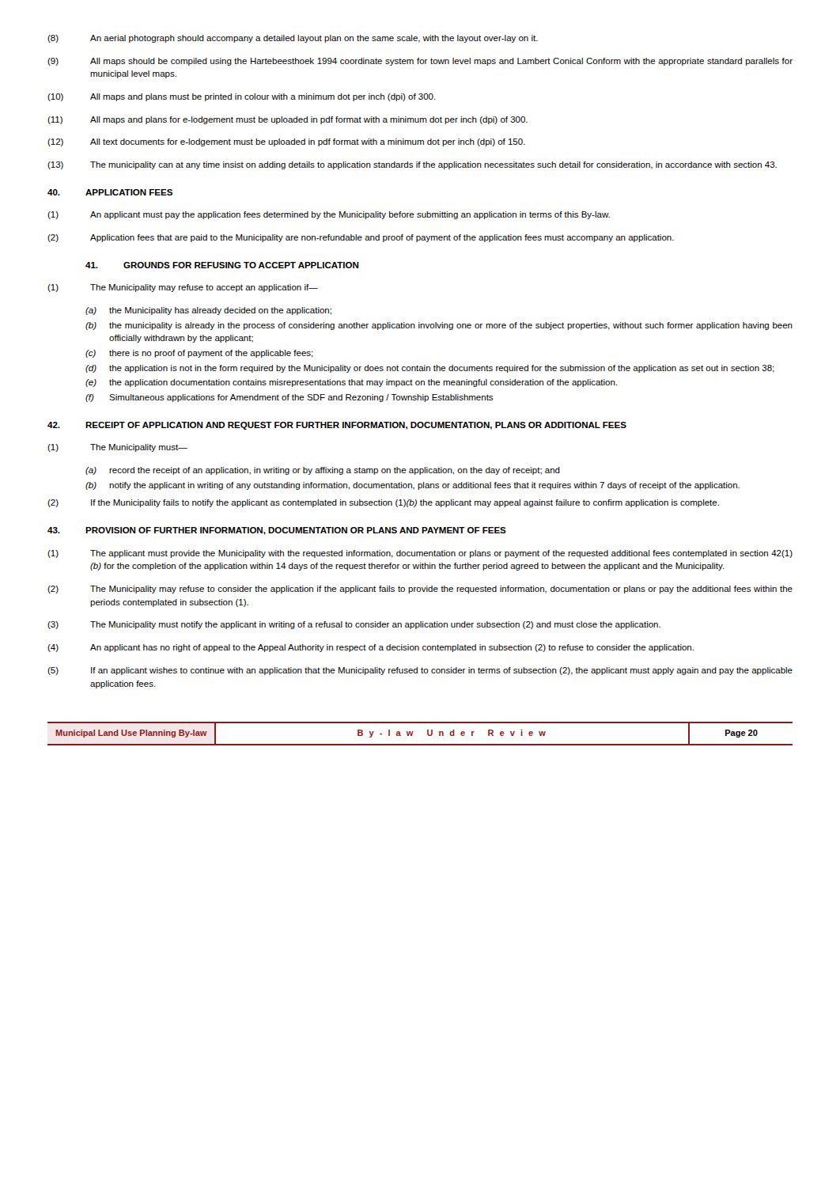(8)
An aerial photograph should accompany a detailed layout plan on the same scale, with the layout over-lay on it.
(9)
All maps should be compiled using the Hartebeesthoek 1994 coordinate system for town level maps and Lambert Conical Conform with the appropriate standard parallels for municipal level maps.
(10)
All maps and plans must be printed in colour with a minimum dot per inch (dpi) of 300.
(11)
All maps and plans for e-lodgement must be uploaded in pdf format with a minimum dot per inch (dpi) of 300.
(12)
All text documents for e-lodgement must be uploaded in pdf format with a minimum dot per inch (dpi) of 150.
(13)
The municipality can at any time insist on adding details to application standards if the application necessitates such detail for consideration, in accordance with section 43.
40. APPLICATION FEES
(1)
An applicant must pay the application fees determined by the Municipality before submitting an application in terms of this By-law.
(2)
Application fees that are paid to the Municipality are non-refundable and proof of payment of the application fees must accompany an application.
41. GROUNDS FOR REFUSING TO ACCEPT APPLICATION
(1)
The Municipality may refuse to accept an application if—
(a) the Municipality has already decided on the application;
(b) the municipality is already in the process of considering another application involving one or more of the subject properties, without such former application having been officially withdrawn by the applicant;
(c) there is no proof of payment of the applicable fees;
(d) the application is not in the form required by the Municipality or does not contain the documents required for the submission of the application as set out in section 38;
(e) the application documentation contains misrepresentations that may impact on the meaningful consideration of the application.
(f) Simultaneous applications for Amendment of the SDF and Rezoning / Township Establishments
42. RECEIPT OF APPLICATION AND REQUEST FOR FURTHER INFORMATION, DOCUMENTATION, PLANS OR ADDITIONAL FEES
(1)
The Municipality must—
(a) record the receipt of an application, in writing or by affixing a stamp on the application, on the day of receipt; and
(b) notify the applicant in writing of any outstanding information, documentation, plans or additional fees that it requires within 7 days of receipt of the application.
(2)
If the Municipality fails to notify the applicant as contemplated in subsection (1)(b) the applicant may appeal against failure to confirm application is complete.
43. PROVISION OF FURTHER INFORMATION, DOCUMENTATION OR PLANS AND PAYMENT OF FEES
(1)
The applicant must provide the Municipality with the requested information, documentation or plans or payment of the requested additional fees contemplated in section 42(1)(b) for the completion of the application within 14 days of the request therefor or within the further period agreed to between the applicant and the Municipality.
(2)
The Municipality may refuse to consider the application if the applicant fails to provide the requested information, documentation or plans or pay the additional fees within the periods contemplated in subsection (1).
(3)
The Municipality must notify the applicant in writing of a refusal to consider an application under subsection (2) and must close the application.
(4)
An applicant has no right of appeal to the Appeal Authority in respect of a decision contemplated in subsection (2) to refuse to consider the application.
(5)
If an applicant wishes to continue with an application that the Municipality refused to consider in terms of subsection (2), the applicant must apply again and pay the applicable application fees.
Municipal Land Use Planning By-law
B y - l a w U n d e r R e v i e w
Page 20